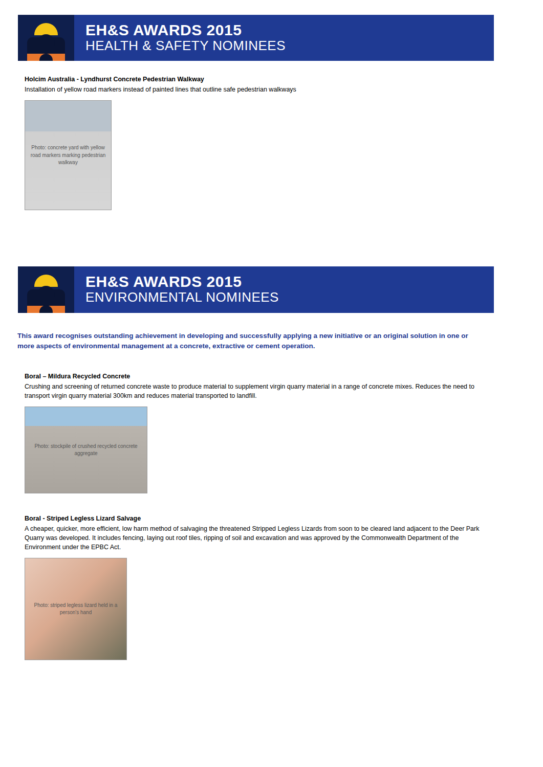EH&S AWARDS 2015
HEALTH & SAFETY NOMINEES
Holcim Australia - Lyndhurst Concrete Pedestrian Walkway
Installation of yellow road markers instead of painted lines that outline safe pedestrian walkways
Photo: concrete yard with yellow road markers marking pedestrian walkway
EH&S AWARDS 2015
ENVIRONMENTAL NOMINEES
This award recognises outstanding achievement in developing and successfully applying a new initiative or an original solution in one or more aspects of environmental management at a concrete, extractive or cement operation.
Boral – Mildura Recycled Concrete
Crushing and screening of returned concrete waste to produce material to supplement virgin quarry material in a range of concrete mixes. Reduces the need to transport virgin quarry material 300km and reduces material transported to landfill.
Photo: stockpile of crushed recycled concrete aggregate
Boral - Striped Legless Lizard Salvage
A cheaper, quicker, more efficient, low harm method of salvaging the threatened Stripped Legless Lizards from soon to be cleared land adjacent to the Deer Park Quarry was developed. It includes fencing, laying out roof tiles, ripping of soil and excavation and was approved by the Commonwealth Department of the Environment under the EPBC Act.
Photo: striped legless lizard held in a person's hand